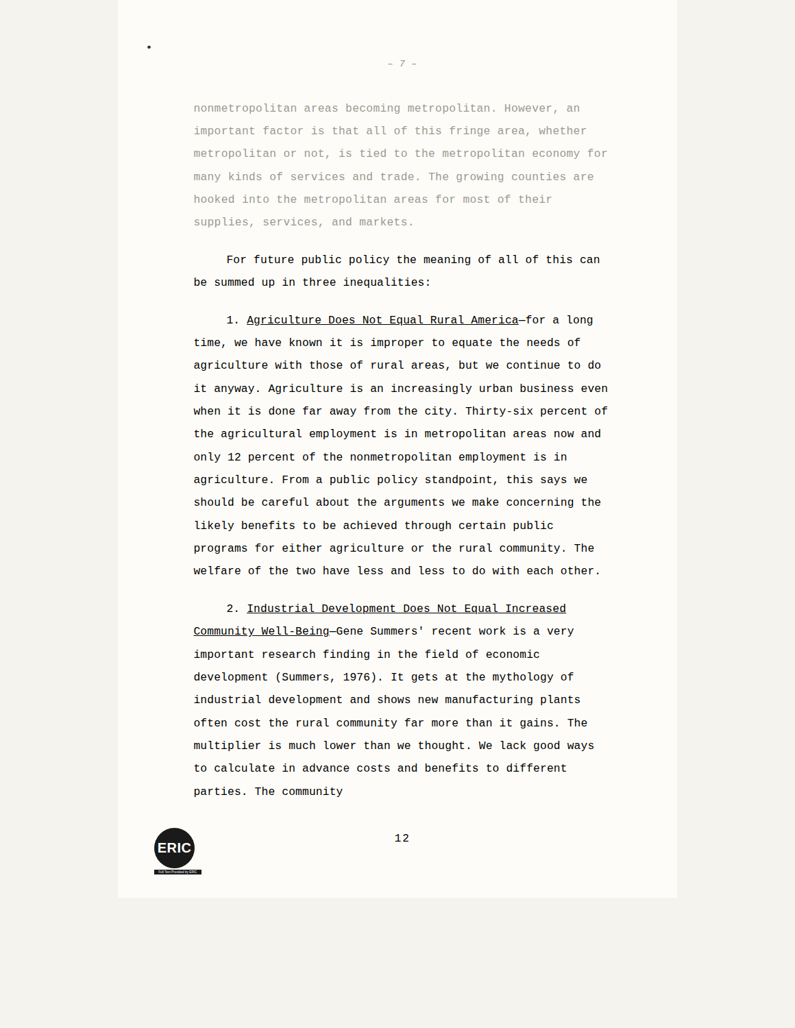•
– 7 –
nonmetropolitan areas becoming metropolitan. However, an important factor is that all of this fringe area, whether metropolitan or not, is tied to the metropolitan economy for many kinds of services and trade. The growing counties are hooked into the metropolitan areas for most of their supplies, services, and markets.
For future public policy the meaning of all of this can be summed up in three inequalities:
1. Agriculture Does Not Equal Rural America—for a long time, we have known it is improper to equate the needs of agriculture with those of rural areas, but we continue to do it anyway. Agriculture is an increasingly urban business even when it is done far away from the city. Thirty-six percent of the agricultural employment is in metropolitan areas now and only 12 percent of the nonmetropolitan employment is in agriculture. From a public policy standpoint, this says we should be careful about the arguments we make concerning the likely benefits to be achieved through certain public programs for either agriculture or the rural community. The welfare of the two have less and less to do with each other.
2. Industrial Development Does Not Equal Increased Community Well-Being—Gene Summers' recent work is a very important research finding in the field of economic development (Summers, 1976). It gets at the mythology of industrial development and shows new manufacturing plants often cost the rural community far more than it gains. The multiplier is much lower than we thought. We lack good ways to calculate in advance costs and benefits to different parties. The community
12
ERIC
Full Text Provided by ERIC